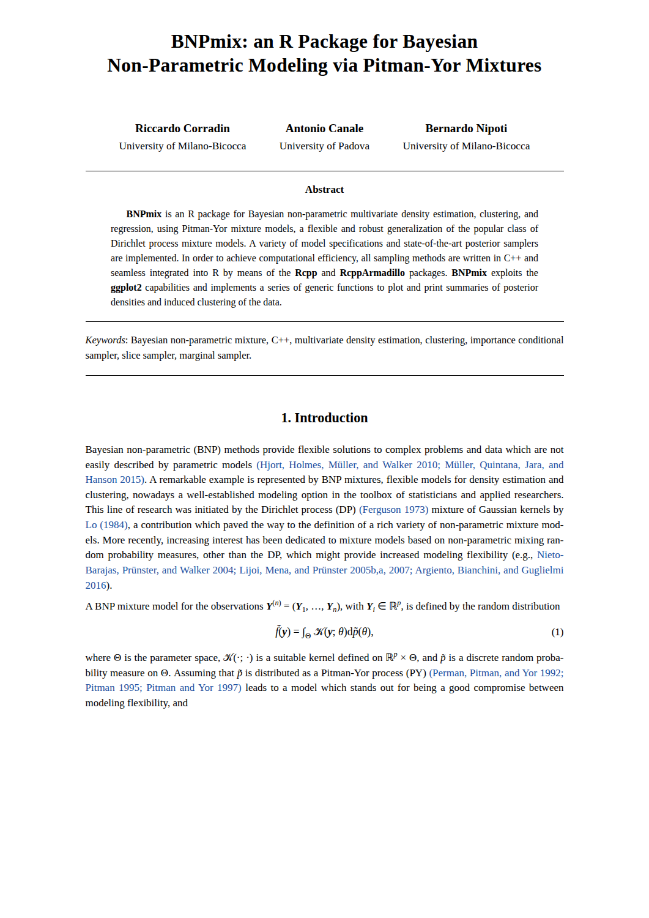BNPmix: an R Package for Bayesian
Non-Parametric Modeling via Pitman-Yor Mixtures
Riccardo Corradin
University of Milano-Bicocca
Antonio Canale
University of Padova
Bernardo Nipoti
University of Milano-Bicocca
Abstract
BNPmix is an R package for Bayesian non-parametric multivariate density estimation, clustering, and regression, using Pitman-Yor mixture models, a flexible and robust generalization of the popular class of Dirichlet process mixture models. A variety of model specifications and state-of-the-art posterior samplers are implemented. In order to achieve computational efficiency, all sampling methods are written in C++ and seamless integrated into R by means of the Rcpp and RcppArmadillo packages. BNPmix exploits the ggplot2 capabilities and implements a series of generic functions to plot and print summaries of posterior densities and induced clustering of the data.
Keywords: Bayesian non-parametric mixture, C++, multivariate density estimation, clustering, importance conditional sampler, slice sampler, marginal sampler.
1. Introduction
Bayesian non-parametric (BNP) methods provide flexible solutions to complex problems and data which are not easily described by parametric models (Hjort, Holmes, Müller, and Walker 2010; Müller, Quintana, Jara, and Hanson 2015). A remarkable example is represented by BNP mixtures, flexible models for density estimation and clustering, nowadays a well-established modeling option in the toolbox of statisticians and applied researchers. This line of research was initiated by the Dirichlet process (DP) (Ferguson 1973) mixture of Gaussian kernels by Lo (1984), a contribution which paved the way to the definition of a rich variety of non-parametric mixture models. More recently, increasing interest has been dedicated to mixture models based on non-parametric mixing random probability measures, other than the DP, which might provide increased modeling flexibility (e.g., Nieto-Barajas, Prünster, and Walker 2004; Lijoi, Mena, and Prünster 2005b,a, 2007; Argiento, Bianchini, and Guglielmi 2016).
A BNP mixture model for the observations Y(n) = (Y1, …, Yn), with Yi ∈ ℝp, is defined by the random distribution
f̃(y) = ∫Θ 𝒦(y; θ)dp̃(θ), (1)
where Θ is the parameter space, 𝒦(·; ·) is a suitable kernel defined on ℝp × Θ, and p̃ is a discrete random probability measure on Θ. Assuming that p̃ is distributed as a Pitman-Yor process (PY) (Perman, Pitman, and Yor 1992; Pitman 1995; Pitman and Yor 1997) leads to a model which stands out for being a good compromise between modeling flexibility, and